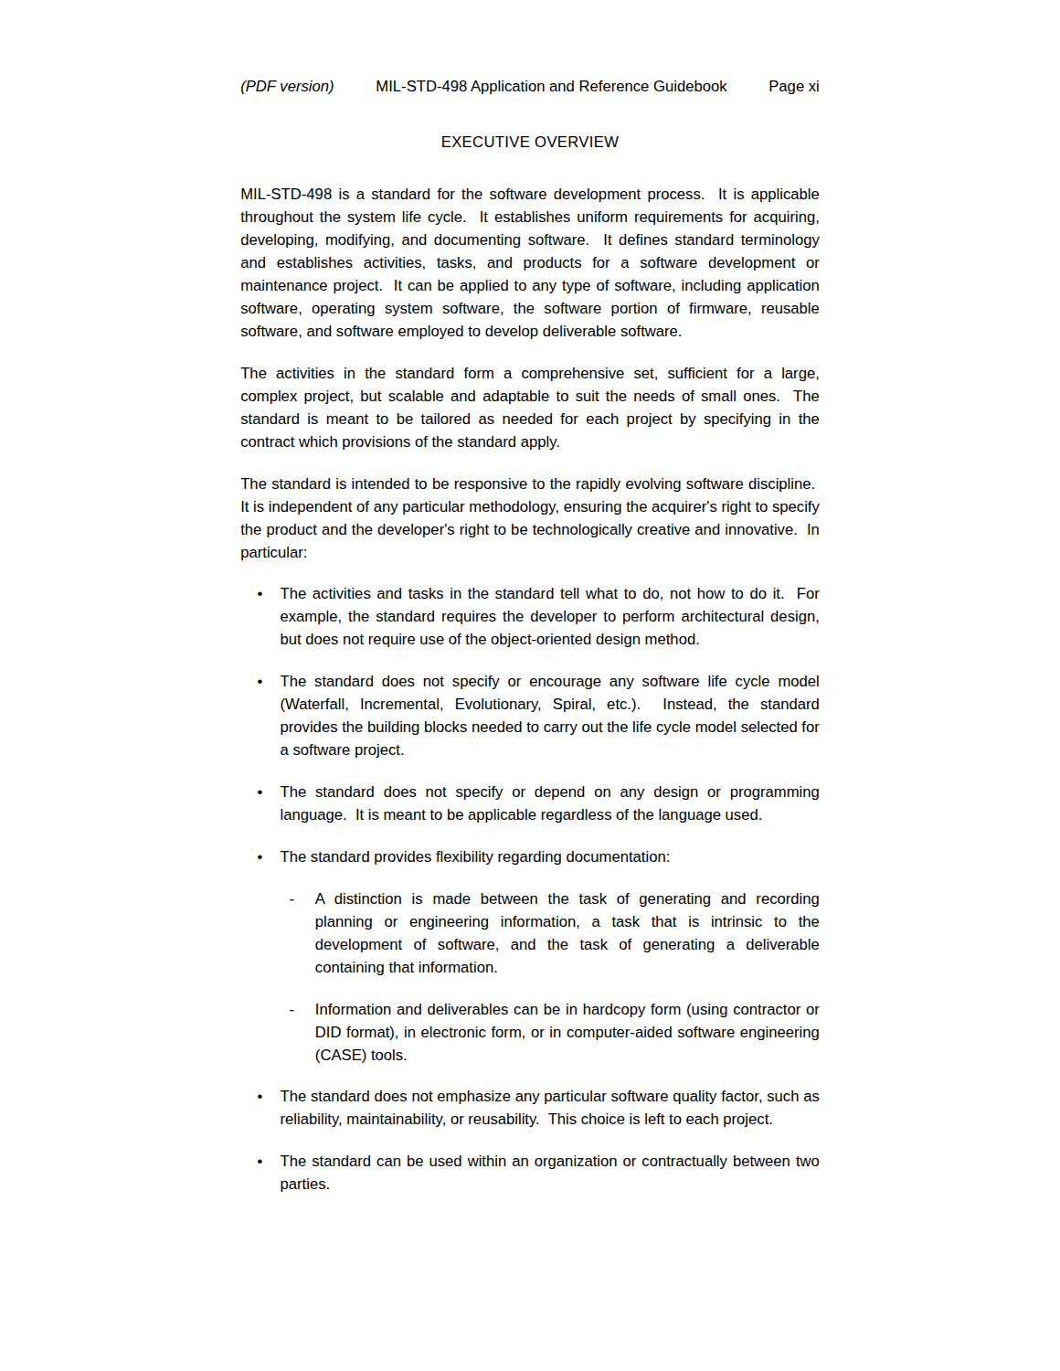(PDF version) MIL-STD-498 Application and Reference Guidebook Page xi
EXECUTIVE OVERVIEW
MIL-STD-498 is a standard for the software development process. It is applicable throughout the system life cycle. It establishes uniform requirements for acquiring, developing, modifying, and documenting software. It defines standard terminology and establishes activities, tasks, and products for a software development or maintenance project. It can be applied to any type of software, including application software, operating system software, the software portion of firmware, reusable software, and software employed to develop deliverable software.
The activities in the standard form a comprehensive set, sufficient for a large, complex project, but scalable and adaptable to suit the needs of small ones. The standard is meant to be tailored as needed for each project by specifying in the contract which provisions of the standard apply.
The standard is intended to be responsive to the rapidly evolving software discipline. It is independent of any particular methodology, ensuring the acquirer's right to specify the product and the developer's right to be technologically creative and innovative. In particular:
The activities and tasks in the standard tell what to do, not how to do it. For example, the standard requires the developer to perform architectural design, but does not require use of the object-oriented design method.
The standard does not specify or encourage any software life cycle model (Waterfall, Incremental, Evolutionary, Spiral, etc.). Instead, the standard provides the building blocks needed to carry out the life cycle model selected for a software project.
The standard does not specify or depend on any design or programming language. It is meant to be applicable regardless of the language used.
The standard provides flexibility regarding documentation:
A distinction is made between the task of generating and recording planning or engineering information, a task that is intrinsic to the development of software, and the task of generating a deliverable containing that information.
Information and deliverables can be in hardcopy form (using contractor or DID format), in electronic form, or in computer-aided software engineering (CASE) tools.
The standard does not emphasize any particular software quality factor, such as reliability, maintainability, or reusability. This choice is left to each project.
The standard can be used within an organization or contractually between two parties.